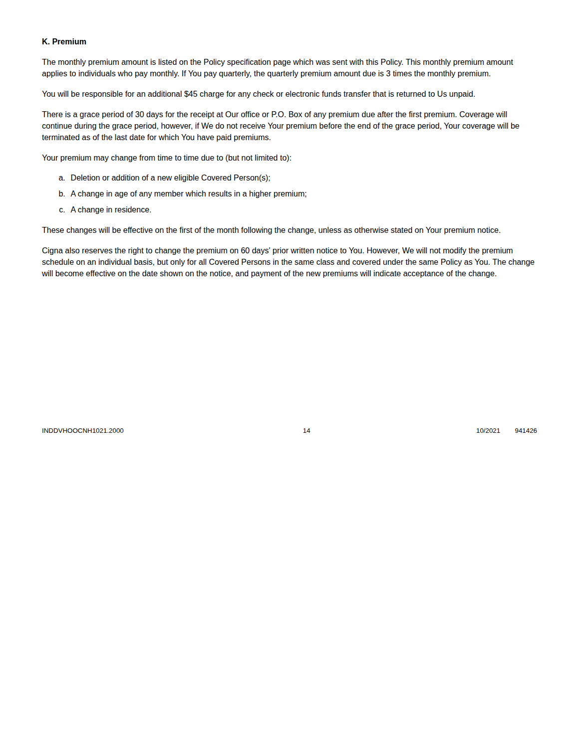K. Premium
The monthly premium amount is listed on the Policy specification page which was sent with this Policy. This monthly premium amount applies to individuals who pay monthly. If You pay quarterly, the quarterly premium amount due is 3 times the monthly premium.
You will be responsible for an additional $45 charge for any check or electronic funds transfer that is returned to Us unpaid.
There is a grace period of 30 days for the receipt at Our office or P.O. Box of any premium due after the first premium. Coverage will continue during the grace period, however, if We do not receive Your premium before the end of the grace period, Your coverage will be terminated as of the last date for which You have paid premiums.
Your premium may change from time to time due to (but not limited to):
Deletion or addition of a new eligible Covered Person(s);
A change in age of any member which results in a higher premium;
A change in residence.
These changes will be effective on the first of the month following the change, unless as otherwise stated on Your premium notice.
Cigna also reserves the right to change the premium on 60 days' prior written notice to You. However, We will not modify the premium schedule on an individual basis, but only for all Covered Persons in the same class and covered under the same Policy as You. The change will become effective on the date shown on the notice, and payment of the new premiums will indicate acceptance of the change.
INDDVHOOCNH1021.2000
14
10/2021941426